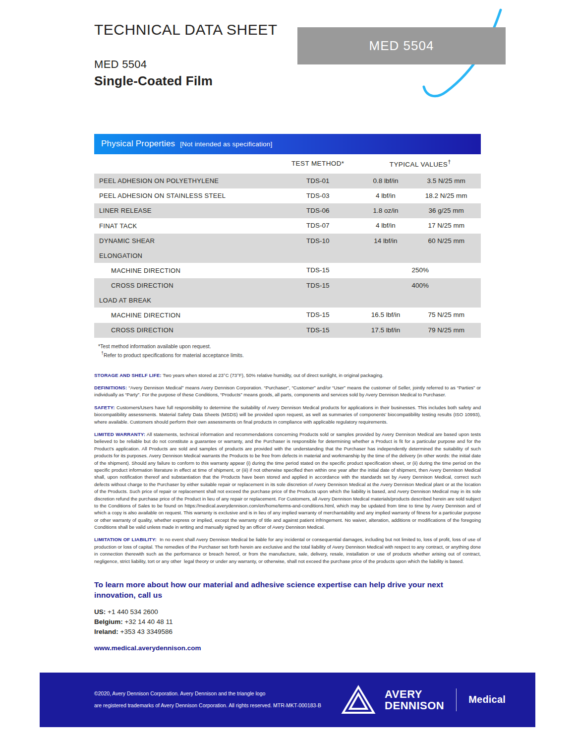TECHNICAL DATA SHEET
MED 5504
Single-Coated Film
MED 5504
Physical Properties [Not intended as specification]
| | TEST METHOD* | TYPICAL VALUES † |
| --- | --- | --- |
| Peel Adhesion on Polyethylene | TDS-01 | 0.8 lbf/in | 3.5 N/25 mm |
| Peel Adhesion on Stainless Steel | TDS-03 | 4 lbf/in | 18.2 N/25 mm |
| Liner Release | TDS-06 | 1.8 oz/in | 36 g/25 mm |
| Finat Tack | TDS-07 | 4 lbf/in | 17 N/25 mm |
| Dynamic Shear | TDS-10 | 14 lbf/in | 60 N/25 mm |
| Elongation | | | |
| Machine Direction | TDS-15 | 250% |
| Cross Direction | TDS-15 | 400% |
| Load at Break | | | |
| Machine Direction | TDS-15 | 16.5 lbf/in | 75 N/25 mm |
| Cross Direction | TDS-15 | 17.5 lbf/in | 79 N/25 mm |
*Test method information available upon request.
†Refer to product specifications for material acceptance limits.
STORAGE AND SHELF LIFE: Two years when stored at 23°C (73°F), 50% relative humidity, out of direct sunlight, in original packaging.
DEFINITIONS: “Avery Dennison Medical” means Avery Dennison Corporation. “Purchaser”, “Customer” and/or “User” means the customer of Seller, jointly referred to as “Parties” or individually as “Party”. For the purpose of these Conditions, “Products” means goods, all parts, components and services sold by Avery Dennison Medical to Purchaser.
SAFETY: Customers/Users have full responsibility to determine the suitability of Avery Dennison Medical products for applications in their businesses. This includes both safety and biocompatibility assessments. Material Safety Data Sheets (MSDS) will be provided upon request, as well as summaries of components’ biocompatibility testing results (ISO 10993), where available. Customers should perform their own assessments on final products in compliance with applicable regulatory requirements.
LIMITED WARRANTY: All statements, technical information and recommendations concerning Products sold or samples provided by Avery Dennison Medical are based upon tests believed to be reliable but do not constitute a guarantee or warranty, and the Purchaser is responsible for determining whether a Product is fit for a particular purpose and for the Product’s application. All Products are sold and samples of products are provided with the understanding that the Purchaser has independently determined the suitability of such products for its purposes. Avery Dennison Medical warrants the Products to be free from defects in material and workmanship by the time of the delivery (in other words: the initial date of the shipment). Should any failure to conform to this warranty appear (i) during the time period stated on the specific product specification sheet, or (ii) during the time period on the specific product information literature in effect at time of shipment, or (iii) if not otherwise specified then within one year after the initial date of shipment, then Avery Dennison Medical shall, upon notification thereof and substantiation that the Products have been stored and applied in accordance with the standards set by Avery Dennison Medical, correct such defects without charge to the Purchaser by either suitable repair or replacement in its sole discretion of Avery Dennison Medical at the Avery Dennison Medical plant or at the location of the Products. Such price of repair or replacement shall not exceed the purchase price of the Products upon which the liability is based, and Avery Dennison Medical may in its sole discretion refund the purchase price of the Product in lieu of any repair or replacement. For Customers, all Avery Dennison Medical materials/products described herein are sold subject to the Conditions of Sales to be found on https://medical.averydennison.com/en/home/terms-and-conditions.html, which may be updated from time to time by Avery Dennison and of which a copy is also available on request. This warranty is exclusive and is in lieu of any implied warranty of merchantability and any implied warranty of fitness for a particular purpose or other warranty of quality, whether express or implied, except the warranty of title and against patient infringement. No waiver, alteration, additions or modifications of the foregoing Conditions shall be valid unless made in writing and manually signed by an officer of Avery Dennison Medical.
LIMITATION OF LIABILITY: In no event shall Avery Dennison Medical be liable for any incidental or consequential damages, including but not limited to, loss of profit, loss of use of production or loss of capital. The remedies of the Purchaser set forth herein are exclusive and the total liability of Avery Dennison Medical with respect to any contract, or anything done in connection therewith such as the performance or breach hereof, or from the manufacture, sale, delivery, resale, installation or use of products whether arising out of contract, negligence, strict liability, tort or any other legal theory or under any warranty, or otherwise, shall not exceed the purchase price of the products upon which the liability is based.
To learn more about how our material and adhesive science expertise can help drive your next innovation, call us
US: +1 440 534 2600
Belgium: +32 14 40 48 11
Ireland: +353 43 3349586
www.medical.averydennison.com
©2020, Avery Dennison Corporation. Avery Dennison and the triangle logo
are registered trademarks of Avery Dennison Corporation. All rights reserved. MTR-MKT-000183-B
AVERY
DENNISON
Medical